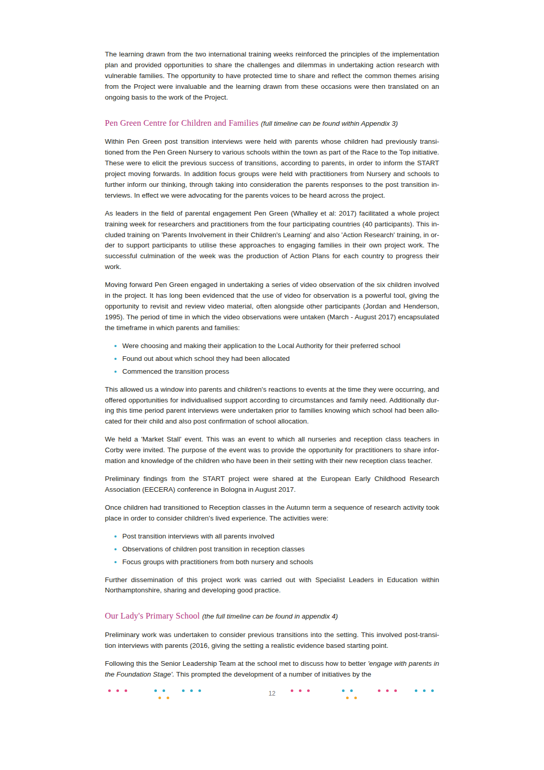The learning drawn from the two international training weeks reinforced the principles of the implementation plan and provided opportunities to share the challenges and dilemmas in undertaking action research with vulnerable families. The opportunity to have protected time to share and reflect the common themes arising from the Project were invaluable and the learning drawn from these occasions were then translated on an ongoing basis to the work of the Project.
Pen Green Centre for Children and Families (full timeline can be found within Appendix 3)
Within Pen Green post transition interviews were held with parents whose children had previously transitioned from the Pen Green Nursery to various schools within the town as part of the Race to the Top initiative. These were to elicit the previous success of transitions, according to parents, in order to inform the START project moving forwards. In addition focus groups were held with practitioners from Nursery and schools to further inform our thinking, through taking into consideration the parents responses to the post transition interviews. In effect we were advocating for the parents voices to be heard across the project.
As leaders in the field of parental engagement Pen Green (Whalley et al: 2017) facilitated a whole project training week for researchers and practitioners from the four participating countries (40 participants). This included training on 'Parents Involvement in their Children's Learning' and also 'Action Research' training, in order to support participants to utilise these approaches to engaging families in their own project work. The successful culmination of the week was the production of Action Plans for each country to progress their work.
Moving forward Pen Green engaged in undertaking a series of video observation of the six children involved in the project. It has long been evidenced that the use of video for observation is a powerful tool, giving the opportunity to revisit and review video material, often alongside other participants (Jordan and Henderson, 1995). The period of time in which the video observations were untaken (March - August 2017) encapsulated the timeframe in which parents and families:
Were choosing and making their application to the Local Authority for their preferred school
Found out about which school they had been allocated
Commenced the transition process
This allowed us a window into parents and children's reactions to events at the time they were occurring, and offered opportunities for individualised support according to circumstances and family need. Additionally during this time period parent interviews were undertaken prior to families knowing which school had been allocated for their child and also post confirmation of school allocation.
We held a 'Market Stall' event. This was an event to which all nurseries and reception class teachers in Corby were invited. The purpose of the event was to provide the opportunity for practitioners to share information and knowledge of the children who have been in their setting with their new reception class teacher.
Preliminary findings from the START project were shared at the European Early Childhood Research Association (EECERA) conference in Bologna in August 2017.
Once children had transitioned to Reception classes in the Autumn term a sequence of research activity took place in order to consider children's lived experience. The activities were:
Post transition interviews with all parents involved
Observations of children post transition in reception classes
Focus groups with practitioners from both nursery and schools
Further dissemination of this project work was carried out with Specialist Leaders in Education within Northamptonshire, sharing and developing good practice.
Our Lady's Primary School (the full timeline can be found in appendix 4)
Preliminary work was undertaken to consider previous transitions into the setting. This involved post-transition interviews with parents (2016, giving the setting a realistic evidence based starting point.
Following this the Senior Leadership Team at the school met to discuss how to better 'engage with parents in the Foundation Stage'. This prompted the development of a number of initiatives by the
12